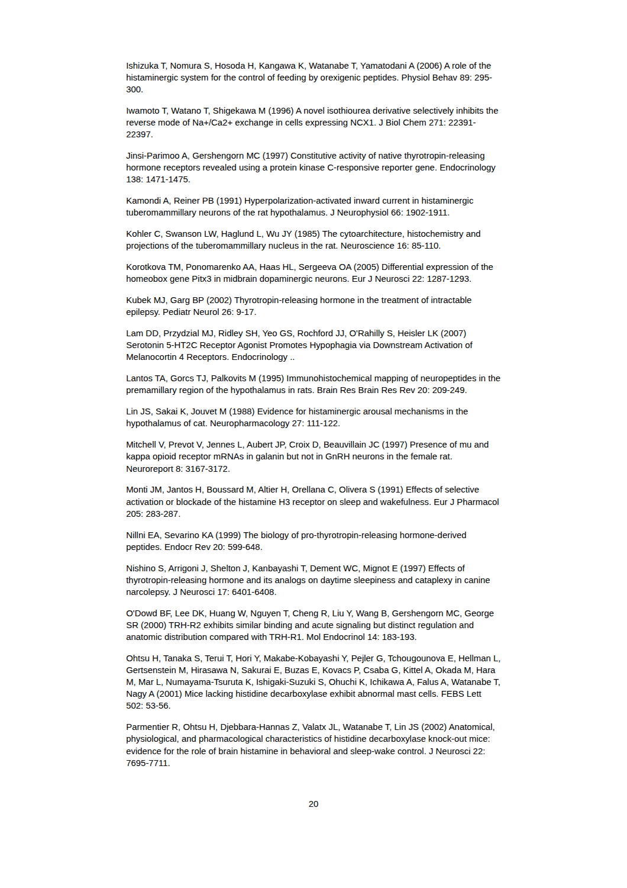Ishizuka T, Nomura S, Hosoda H, Kangawa K, Watanabe T, Yamatodani A (2006) A role of the histaminergic system for the control of feeding by orexigenic peptides. Physiol Behav 89: 295-300.
Iwamoto T, Watano T, Shigekawa M (1996) A novel isothiourea derivative selectively inhibits the reverse mode of Na+/Ca2+ exchange in cells expressing NCX1. J Biol Chem 271: 22391-22397.
Jinsi-Parimoo A, Gershengorn MC (1997) Constitutive activity of native thyrotropin-releasing hormone receptors revealed using a protein kinase C-responsive reporter gene. Endocrinology 138: 1471-1475.
Kamondi A, Reiner PB (1991) Hyperpolarization-activated inward current in histaminergic tuberomammillary neurons of the rat hypothalamus. J Neurophysiol 66: 1902-1911.
Kohler C, Swanson LW, Haglund L, Wu JY (1985) The cytoarchitecture, histochemistry and projections of the tuberomammillary nucleus in the rat. Neuroscience 16: 85-110.
Korotkova TM, Ponomarenko AA, Haas HL, Sergeeva OA (2005) Differential expression of the homeobox gene Pitx3 in midbrain dopaminergic neurons. Eur J Neurosci 22: 1287-1293.
Kubek MJ, Garg BP (2002) Thyrotropin-releasing hormone in the treatment of intractable epilepsy. Pediatr Neurol 26: 9-17.
Lam DD, Przydzial MJ, Ridley SH, Yeo GS, Rochford JJ, O'Rahilly S, Heisler LK (2007) Serotonin 5-HT2C Receptor Agonist Promotes Hypophagia via Downstream Activation of Melanocortin 4 Receptors. Endocrinology ..
Lantos TA, Gorcs TJ, Palkovits M (1995) Immunohistochemical mapping of neuropeptides in the premamillary region of the hypothalamus in rats. Brain Res Brain Res Rev 20: 209-249.
Lin JS, Sakai K, Jouvet M (1988) Evidence for histaminergic arousal mechanisms in the hypothalamus of cat. Neuropharmacology 27: 111-122.
Mitchell V, Prevot V, Jennes L, Aubert JP, Croix D, Beauvillain JC (1997) Presence of mu and kappa opioid receptor mRNAs in galanin but not in GnRH neurons in the female rat. Neuroreport 8: 3167-3172.
Monti JM, Jantos H, Boussard M, Altier H, Orellana C, Olivera S (1991) Effects of selective activation or blockade of the histamine H3 receptor on sleep and wakefulness. Eur J Pharmacol 205: 283-287.
Nillni EA, Sevarino KA (1999) The biology of pro-thyrotropin-releasing hormone-derived peptides. Endocr Rev 20: 599-648.
Nishino S, Arrigoni J, Shelton J, Kanbayashi T, Dement WC, Mignot E (1997) Effects of thyrotropin-releasing hormone and its analogs on daytime sleepiness and cataplexy in canine narcolepsy. J Neurosci 17: 6401-6408.
O'Dowd BF, Lee DK, Huang W, Nguyen T, Cheng R, Liu Y, Wang B, Gershengorn MC, George SR (2000) TRH-R2 exhibits similar binding and acute signaling but distinct regulation and anatomic distribution compared with TRH-R1. Mol Endocrinol 14: 183-193.
Ohtsu H, Tanaka S, Terui T, Hori Y, Makabe-Kobayashi Y, Pejler G, Tchougounova E, Hellman L, Gertsenstein M, Hirasawa N, Sakurai E, Buzas E, Kovacs P, Csaba G, Kittel A, Okada M, Hara M, Mar L, Numayama-Tsuruta K, Ishigaki-Suzuki S, Ohuchi K, Ichikawa A, Falus A, Watanabe T, Nagy A (2001) Mice lacking histidine decarboxylase exhibit abnormal mast cells. FEBS Lett 502: 53-56.
Parmentier R, Ohtsu H, Djebbara-Hannas Z, Valatx JL, Watanabe T, Lin JS (2002) Anatomical, physiological, and pharmacological characteristics of histidine decarboxylase knock-out mice: evidence for the role of brain histamine in behavioral and sleep-wake control. J Neurosci 22: 7695-7711.
20